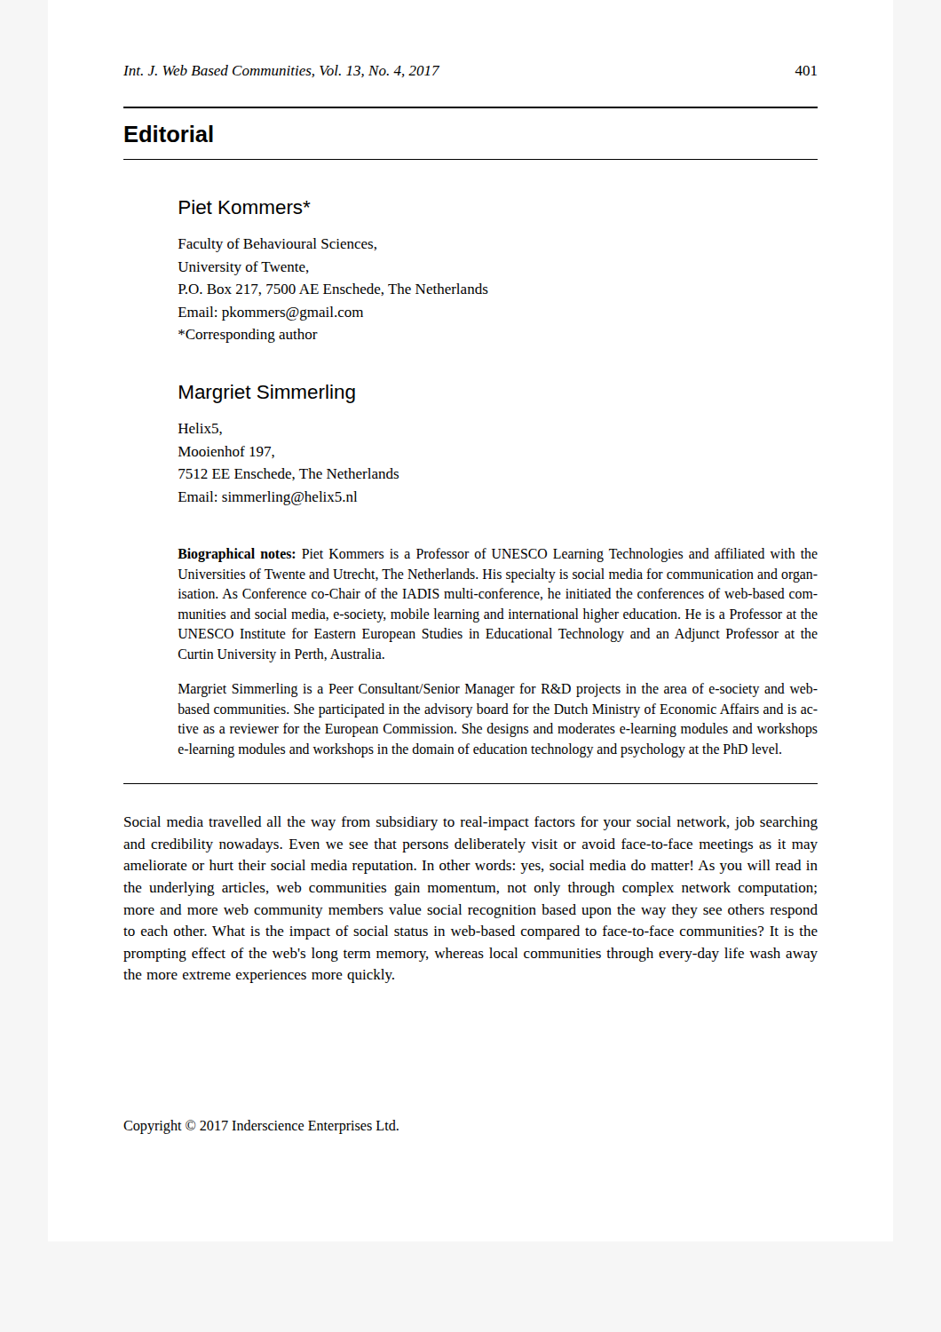Int. J. Web Based Communities, Vol. 13, No. 4, 2017 401
Editorial
Piet Kommers*
Faculty of Behavioural Sciences,
University of Twente,
P.O. Box 217, 7500 AE Enschede, The Netherlands
Email: pkommers@gmail.com
*Corresponding author
Margriet Simmerling
Helix5,
Mooienhof 197,
7512 EE Enschede, The Netherlands
Email: simmerling@helix5.nl
Biographical notes: Piet Kommers is a Professor of UNESCO Learning Technologies and affiliated with the Universities of Twente and Utrecht, The Netherlands. His specialty is social media for communication and organisation. As Conference co-Chair of the IADIS multi-conference, he initiated the conferences of web-based communities and social media, e-society, mobile learning and international higher education. He is a Professor at the UNESCO Institute for Eastern European Studies in Educational Technology and an Adjunct Professor at the Curtin University in Perth, Australia.
Margriet Simmerling is a Peer Consultant/Senior Manager for R&D projects in the area of e-society and web-based communities. She participated in the advisory board for the Dutch Ministry of Economic Affairs and is active as a reviewer for the European Commission. She designs and moderates e-learning modules and workshops e-learning modules and workshops in the domain of education technology and psychology at the PhD level.
Social media travelled all the way from subsidiary to real-impact factors for your social network, job searching and credibility nowadays. Even we see that persons deliberately visit or avoid face-to-face meetings as it may ameliorate or hurt their social media reputation. In other words: yes, social media do matter! As you will read in the underlying articles, web communities gain momentum, not only through complex network computation; more and more web community members value social recognition based upon the way they see others respond to each other. What is the impact of social status in web-based compared to face-to-face communities? It is the prompting effect of the web's long term memory, whereas local communities through every-day life wash away the more extreme experiences more quickly.
Copyright © 2017 Inderscience Enterprises Ltd.